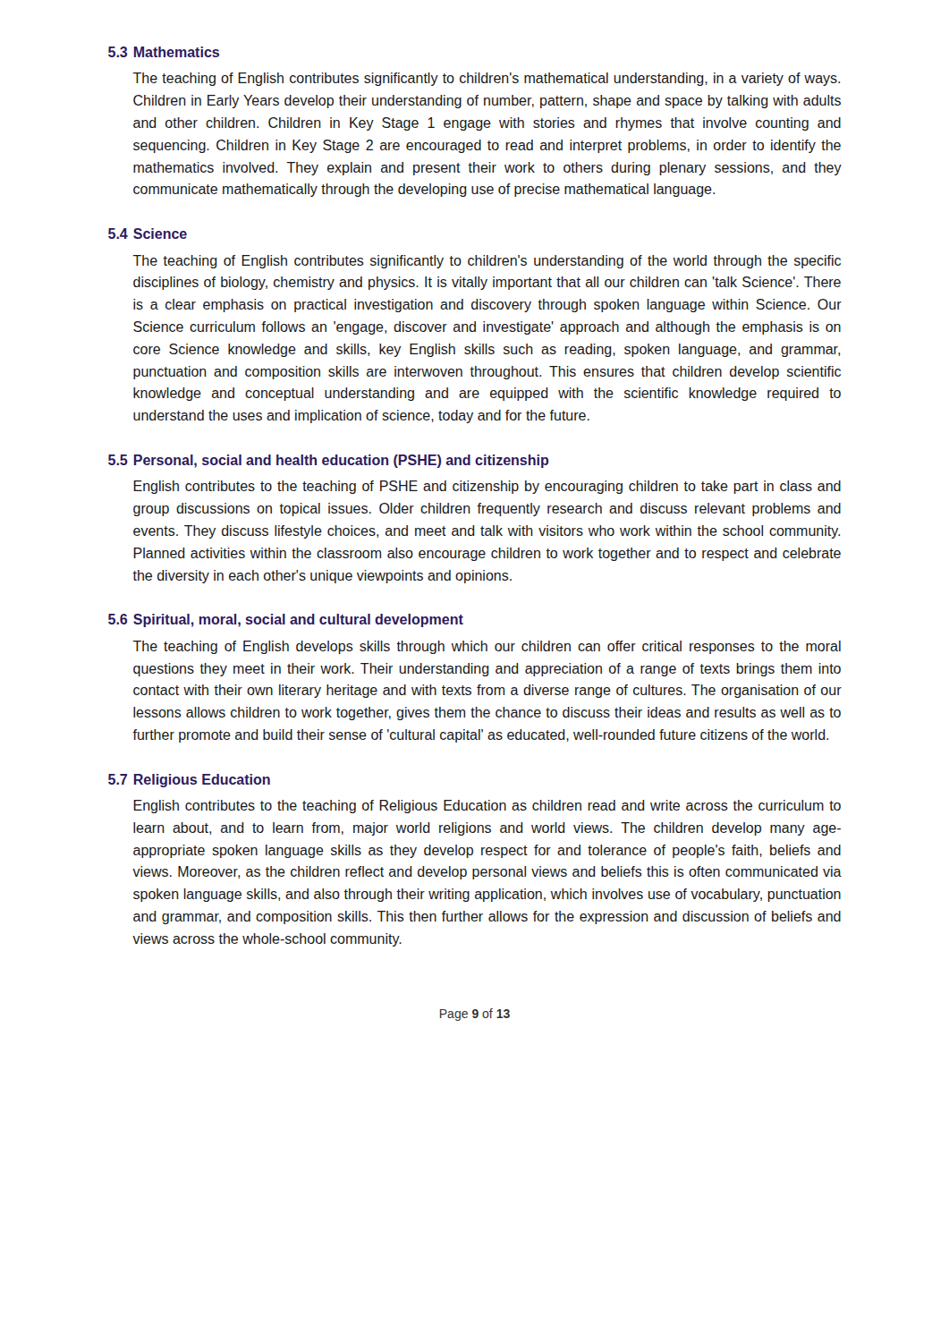5.3 Mathematics
The teaching of English contributes significantly to children's mathematical understanding, in a variety of ways. Children in Early Years develop their understanding of number, pattern, shape and space by talking with adults and other children. Children in Key Stage 1 engage with stories and rhymes that involve counting and sequencing. Children in Key Stage 2 are encouraged to read and interpret problems, in order to identify the mathematics involved. They explain and present their work to others during plenary sessions, and they communicate mathematically through the developing use of precise mathematical language.
5.4 Science
The teaching of English contributes significantly to children's understanding of the world through the specific disciplines of biology, chemistry and physics. It is vitally important that all our children can 'talk Science'. There is a clear emphasis on practical investigation and discovery through spoken language within Science. Our Science curriculum follows an 'engage, discover and investigate' approach and although the emphasis is on core Science knowledge and skills, key English skills such as reading, spoken language, and grammar, punctuation and composition skills are interwoven throughout. This ensures that children develop scientific knowledge and conceptual understanding and are equipped with the scientific knowledge required to understand the uses and implication of science, today and for the future.
5.5 Personal, social and health education (PSHE) and citizenship
English contributes to the teaching of PSHE and citizenship by encouraging children to take part in class and group discussions on topical issues. Older children frequently research and discuss relevant problems and events. They discuss lifestyle choices, and meet and talk with visitors who work within the school community. Planned activities within the classroom also encourage children to work together and to respect and celebrate the diversity in each other's unique viewpoints and opinions.
5.6 Spiritual, moral, social and cultural development
The teaching of English develops skills through which our children can offer critical responses to the moral questions they meet in their work. Their understanding and appreciation of a range of texts brings them into contact with their own literary heritage and with texts from a diverse range of cultures. The organisation of our lessons allows children to work together, gives them the chance to discuss their ideas and results as well as to further promote and build their sense of 'cultural capital' as educated, well-rounded future citizens of the world.
5.7 Religious Education
English contributes to the teaching of Religious Education as children read and write across the curriculum to learn about, and to learn from, major world religions and world views. The children develop many age-appropriate spoken language skills as they develop respect for and tolerance of people's faith, beliefs and views. Moreover, as the children reflect and develop personal views and beliefs this is often communicated via spoken language skills, and also through their writing application, which involves use of vocabulary, punctuation and grammar, and composition skills. This then further allows for the expression and discussion of beliefs and views across the whole-school community.
Page 9 of 13